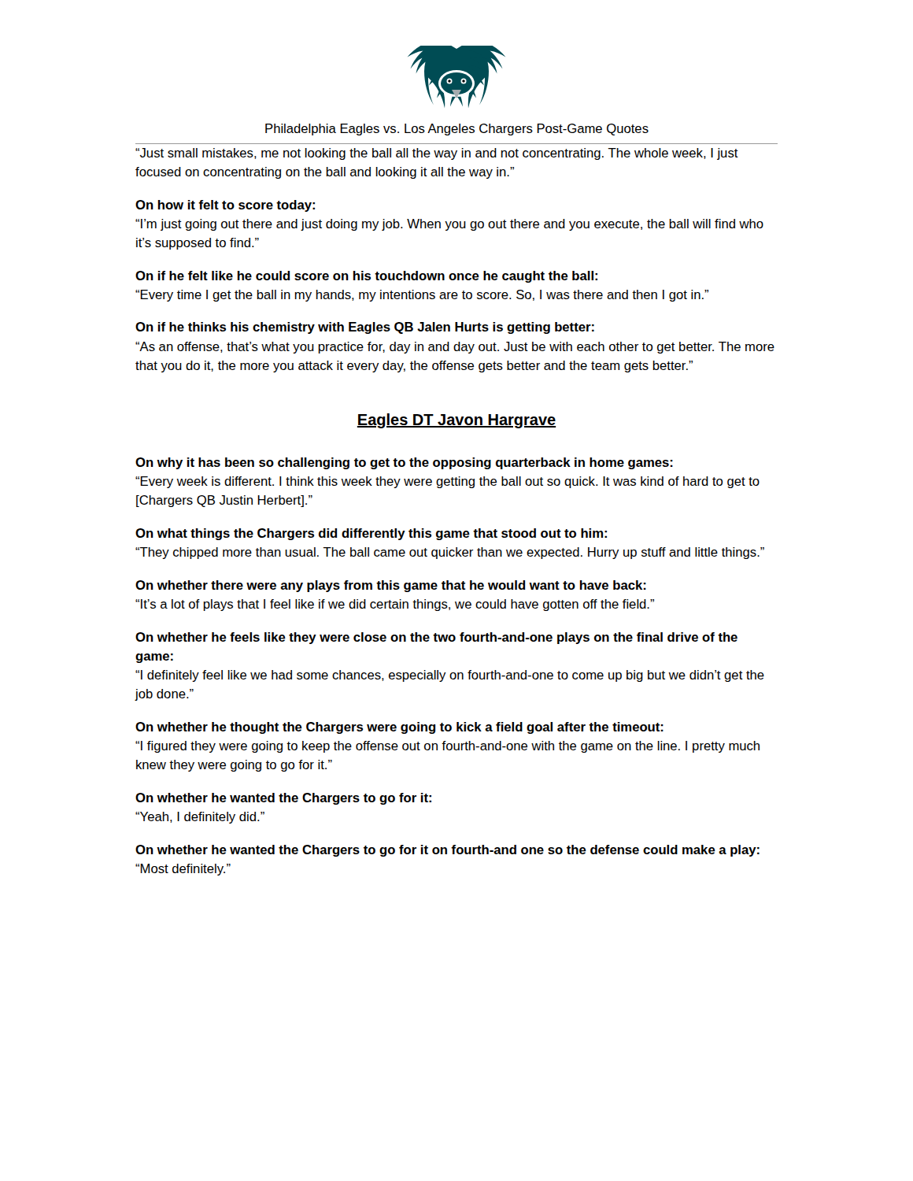Philadelphia Eagles vs. Los Angeles Chargers Post-Game Quotes
“Just small mistakes, me not looking the ball all the way in and not concentrating. The whole week, I just focused on concentrating on the ball and looking it all the way in.”
On how it felt to score today:
“I’m just going out there and just doing my job. When you go out there and you execute, the ball will find who it’s supposed to find.”
On if he felt like he could score on his touchdown once he caught the ball:
“Every time I get the ball in my hands, my intentions are to score. So, I was there and then I got in.”
On if he thinks his chemistry with Eagles QB Jalen Hurts is getting better:
“As an offense, that’s what you practice for, day in and day out. Just be with each other to get better. The more that you do it, the more you attack it every day, the offense gets better and the team gets better.”
Eagles DT Javon Hargrave
On why it has been so challenging to get to the opposing quarterback in home games:
“Every week is different. I think this week they were getting the ball out so quick. It was kind of hard to get to [Chargers QB Justin Herbert].”
On what things the Chargers did differently this game that stood out to him:
“They chipped more than usual. The ball came out quicker than we expected. Hurry up stuff and little things.”
On whether there were any plays from this game that he would want to have back:
“It’s a lot of plays that I feel like if we did certain things, we could have gotten off the field.”
On whether he feels like they were close on the two fourth-and-one plays on the final drive of the game:
“I definitely feel like we had some chances, especially on fourth-and-one to come up big but we didn’t get the job done.”
On whether he thought the Chargers were going to kick a field goal after the timeout:
“I figured they were going to keep the offense out on fourth-and-one with the game on the line. I pretty much knew they were going to go for it.”
On whether he wanted the Chargers to go for it:
“Yeah, I definitely did.”
On whether he wanted the Chargers to go for it on fourth-and one so the defense could make a play:
“Most definitely.”